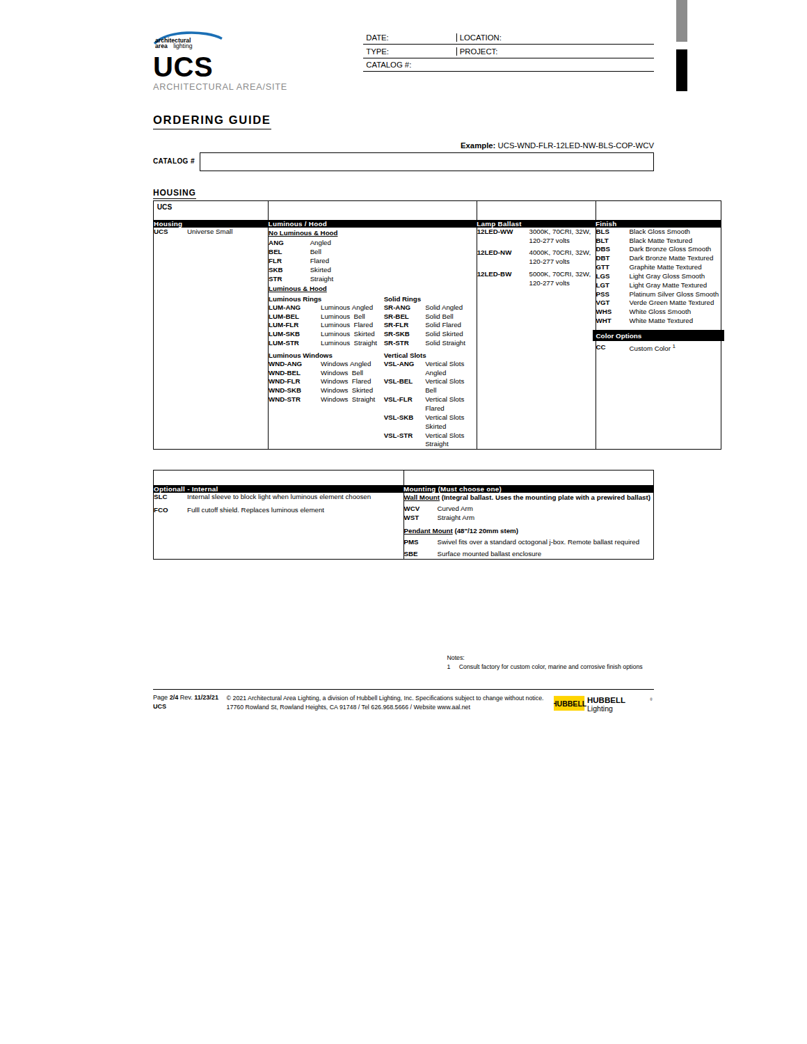UCS
Architectural Area/Site
DATE:
LOCATION:
TYPE:
PROJECT:
CATALOG #:
ORDERING GUIDE
Example: UCS-WND-FLR-12LED-NW-BLS-COP-WCV
CATALOG #
HOUSING
| UCS | | | |
| Housing | Luminous / Hood | Lamp Ballast | Finish |
| UCS Universe Small | No Luminous & Hood ANG Angled BEL Bell FLR Flared SKB Skirted STR Straight Luminous & Hood Luminous Rings LUM-ANG Luminous Angled LUM-BEL Luminous Bell LUM-FLR Luminous Flared LUM-SKB Luminous Skirted LUM-STR Luminous Straight Luminous Windows WND-ANG Windows Angled WND-BEL Windows Bell WND-FLR Windows Flared WND-SKB Windows Skirted WND-STR Windows Straight Solid Rings SR-ANG Solid Angled SR-BEL Solid Bell SR-FLR Solid Flared SR-SKB Solid Skirted SR-STR Solid Straight Vertical Slots VSL-ANG Vertical Slots Angled VSL-BEL Vertical Slots Bell VSL-FLR Vertical Slots Flared VSL-SKB Vertical Slots Skirted VSL-STR Vertical Slots Straight | 12LED-WW 3000K, 70CRI, 32W, 120-277 volts 12LED-NW 4000K, 70CRI, 32W, 120-277 volts 12LED-BW 5000K, 70CRI, 32W, 120-277 volts | BLS Black Gloss Smooth BLT Black Matte Textured DBS Dark Bronze Gloss Smooth DBT Dark Bronze Matte Textured GTT Graphite Matte Textured LGS Light Gray Gloss Smooth LGT Light Gray Matte Textured PSS Platinum Silver Gloss Smooth VGT Verde Green Matte Textured WHS White Gloss Smooth WHT White Matte Textured Color Options CC Custom Color 1 |
| Optionall - Internal | Mounting (Must choose one) |
| SLC Internal sleeve to block light when luminous element choosen FCO Fulll cutoff shield. Replaces luminous element | Wall Mount (Integral ballast. Uses the mounting plate with a prewired ballast) WCV Curved Arm WST Straight Arm Pendant Mount (48"/12 20mm stem) PMS Swivel fits over a standard octogonal j-box. Remote ballast required SBE Surface mounted ballast enclosure |
Notes:
1 Consult factory for custom color, marine and corrosive finish options
Page 2/4 Rev. 11/23/21
UCS
© 2021 Architectural Area Lighting, a division of Hubbell Lighting, Inc. Specifications subject to change without notice.
17760 Rowland St, Rowland Heights, CA 91748 / Tel 626.968.5666 / Website www.aal.net